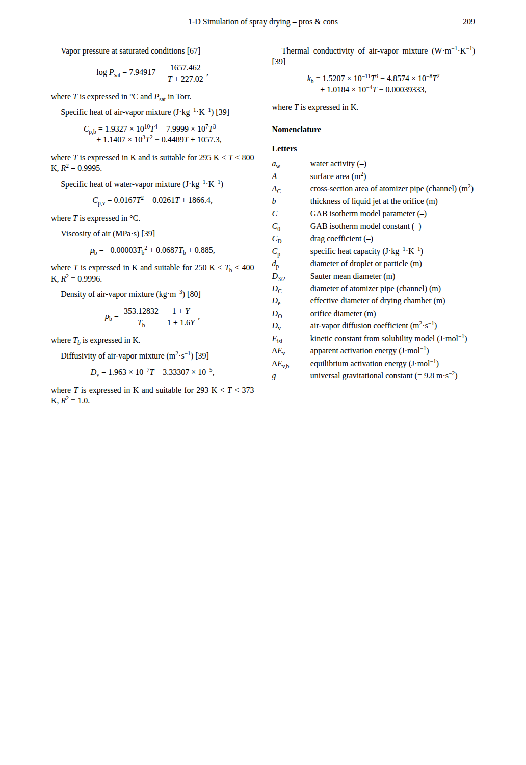1-D Simulation of spray drying – pros & cons 209
Vapor pressure at saturated conditions [67]
log Psat = 7.94917 − 1657.462 T + 227.02,
where T is expressed in °C and Psat in Torr.
Specific heat of air-vapor mixture (J·kg−1·K−1) [39]
Cp,b = 1.9327 × 1010T4 − 7.9999 × 107T3
+ 1.1407 × 103T2 − 0.4489T + 1057.3,
where T is expressed in K and is suitable for 295 K < T < 800 K, R2 = 0.9995.
Specific heat of water-vapor mixture (J·kg−1·K−1)
Cp,v = 0.0167T2 − 0.0261T + 1866.4,
where T is expressed in °C.
Viscosity of air (MPa·s) [39]
μb = −0.00003Tb2 + 0.0687Tb + 0.885,
where T is expressed in K and suitable for 250 K < Tb < 400 K, R2 = 0.9996.
Density of air-vapor mixture (kg·m−3) [80]
ρb = 353.12832 Tb 1 + Y 1 + 1.6Y,
where Tb is expressed in K.
Diffusivity of air-vapor mixture (m2·s−1) [39]
Dv = 1.963 × 10−7T − 3.33307 × 10−5,
where T is expressed in K and suitable for 293 K < T < 373 K, R2 = 1.0.
Thermal conductivity of air-vapor mixture (W·m−1·K−1) [39]
kb = 1.5207 × 10−11T3 − 4.8574 × 10−8T2
+ 1.0184 × 10−4T − 0.00039333,
where T is expressed in K.
Nomenclature
Letters
| a w | water activity (–) |
| A | surface area (m 2 ) |
| A C | cross-section area of atomizer pipe (channel) (m 2 ) |
| b | thickness of liquid jet at the orifice (m) |
| C | GAB isotherm model parameter (–) |
| C 0 | GAB isotherm model constant (–) |
| C D | drag coefficient (–) |
| C p | specific heat capacity (J·kg −1 ·K −1 ) |
| d p | diameter of droplet or particle (m) |
| D 3/2 | Sauter mean diameter (m) |
| D C | diameter of atomizer pipe (channel) (m) |
| D e | effective diameter of drying chamber (m) |
| D O | orifice diameter (m) |
| D v | air-vapor diffusion coefficient (m 2 ·s −1 ) |
| E isi | kinetic constant from solubility model (J·mol −1 ) |
| Δ E v | apparent activation energy (J·mol −1 ) |
| Δ E v,b | equilibrium activation energy (J·mol −1 ) |
| g | universal gravitational constant (= 9.8 m·s −2 ) |